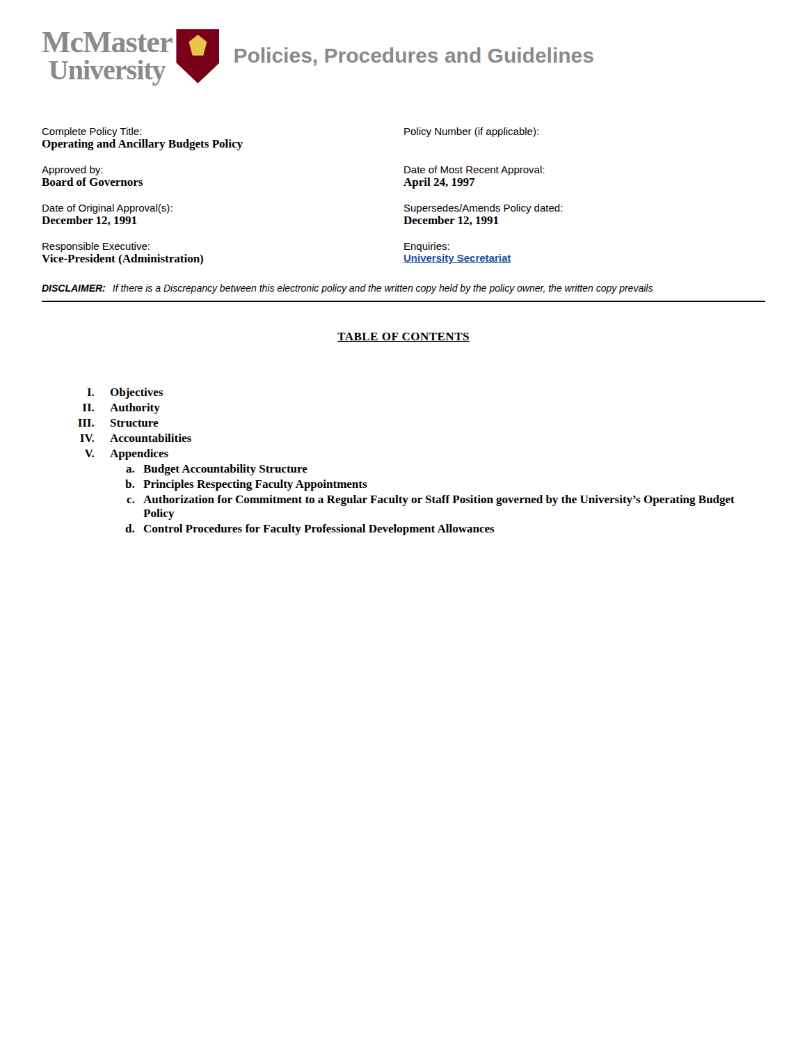McMaster
University
Policies, Procedures and Guidelines
| Complete Policy Title: Operating and Ancillary Budgets Policy | Policy Number (if applicable): |
| Approved by: Board of Governors | Date of Most Recent Approval: April 24, 1997 |
| Date of Original Approval(s): December 12, 1991 | Supersedes/Amends Policy dated: December 12, 1991 |
| Responsible Executive: Vice-President (Administration) | Enquiries: University Secretariat |
DISCLAIMER: If there is a Discrepancy between this electronic policy and the written copy held by the policy owner, the written copy prevails
TABLE OF CONTENTS
Objectives
Authority
Structure
Accountabilities
Appendices
Budget Accountability Structure
Principles Respecting Faculty Appointments
Authorization for Commitment to a Regular Faculty or Staff Position governed by the University’s Operating Budget Policy
Control Procedures for Faculty Professional Development Allowances